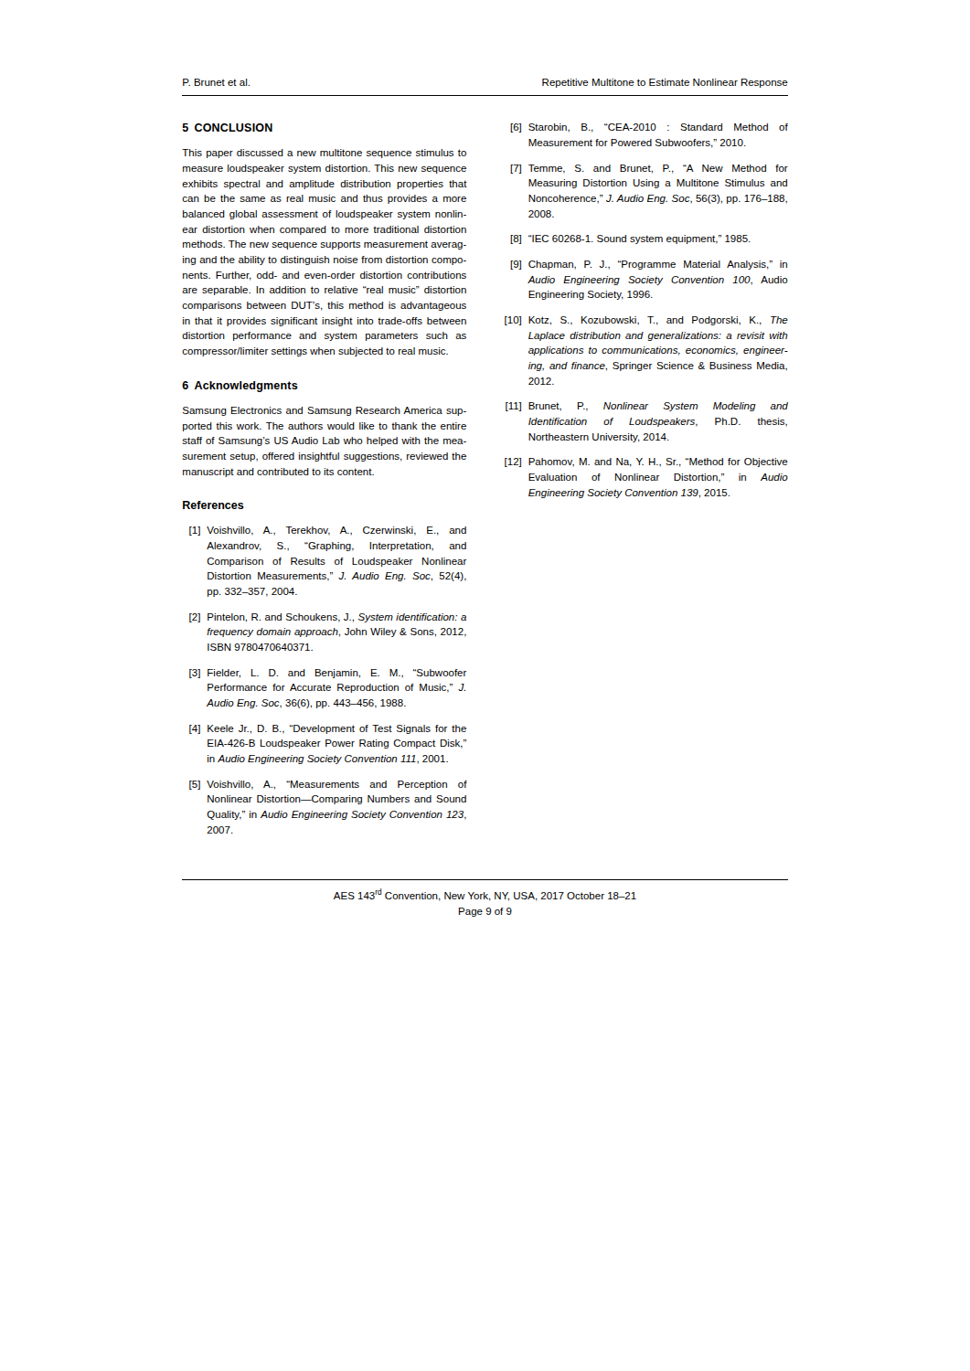P. Brunet et al.
Repetitive Multitone to Estimate Nonlinear Response
5 CONCLUSION
This paper discussed a new multitone sequence stimulus to measure loudspeaker system distortion. This new sequence exhibits spectral and amplitude distribution properties that can be the same as real music and thus provides a more balanced global assessment of loudspeaker system nonlinear distortion when compared to more traditional distortion methods. The new sequence supports measurement averaging and the ability to distinguish noise from distortion components. Further, odd- and even-order distortion contributions are separable. In addition to relative “real music” distortion comparisons between DUT’s, this method is advantageous in that it provides significant insight into trade-offs between distortion performance and system parameters such as compressor/limiter settings when subjected to real music.
6 Acknowledgments
Samsung Electronics and Samsung Research America supported this work. The authors would like to thank the entire staff of Samsung’s US Audio Lab who helped with the measurement setup, offered insightful suggestions, reviewed the manuscript and contributed to its content.
References
Voishvillo, A., Terekhov, A., Czerwinski, E., and Alexandrov, S., “Graphing, Interpretation, and Comparison of Results of Loudspeaker Nonlinear Distortion Measurements,” J. Audio Eng. Soc, 52(4), pp. 332–357, 2004.
Pintelon, R. and Schoukens, J., System identification: a frequency domain approach, John Wiley & Sons, 2012, ISBN 9780470640371.
Fielder, L. D. and Benjamin, E. M., “Subwoofer Performance for Accurate Reproduction of Music,” J. Audio Eng. Soc, 36(6), pp. 443–456, 1988.
Keele Jr., D. B., “Development of Test Signals for the EIA-426-B Loudspeaker Power Rating Compact Disk,” in Audio Engineering Society Convention 111, 2001.
Voishvillo, A., “Measurements and Perception of Nonlinear Distortion—Comparing Numbers and Sound Quality,” in Audio Engineering Society Convention 123, 2007.
Starobin, B., “CEA-2010 : Standard Method of Measurement for Powered Subwoofers,” 2010.
Temme, S. and Brunet, P., “A New Method for Measuring Distortion Using a Multitone Stimulus and Noncoherence,” J. Audio Eng. Soc, 56(3), pp. 176–188, 2008.
“IEC 60268-1. Sound system equipment,” 1985.
Chapman, P. J., “Programme Material Analysis,” in Audio Engineering Society Convention 100, Audio Engineering Society, 1996.
Kotz, S., Kozubowski, T., and Podgorski, K., The Laplace distribution and generalizations: a revisit with applications to communications, economics, engineering, and finance, Springer Science & Business Media, 2012.
Brunet, P., Nonlinear System Modeling and Identification of Loudspeakers, Ph.D. thesis, Northeastern University, 2014.
Pahomov, M. and Na, Y. H., Sr., “Method for Objective Evaluation of Nonlinear Distortion,” in Audio Engineering Society Convention 139, 2015.
AES 143rd Convention, New York, NY, USA, 2017 October 18–21
Page 9 of 9